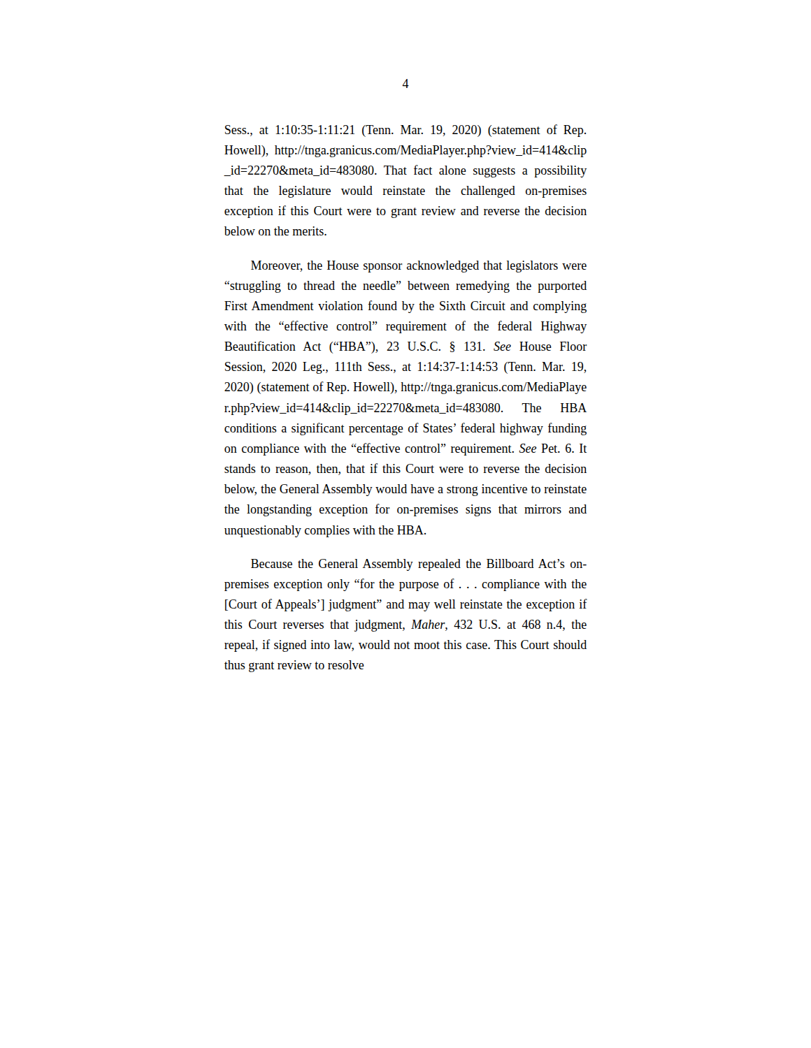4
Sess., at 1:10:35-1:11:21 (Tenn. Mar. 19, 2020) (statement of Rep. Howell), http://tnga.granicus.com/MediaPlayer.php?view_id=414&clip_id=22270&meta_id=483080. That fact alone suggests a possibility that the legislature would reinstate the challenged on-premises exception if this Court were to grant review and reverse the decision below on the merits.
Moreover, the House sponsor acknowledged that legislators were “struggling to thread the needle” between remedying the purported First Amendment violation found by the Sixth Circuit and complying with the “effective control” requirement of the federal Highway Beautification Act (“HBA”), 23 U.S.C. § 131. See House Floor Session, 2020 Leg., 111th Sess., at 1:14:37-1:14:53 (Tenn. Mar. 19, 2020) (statement of Rep. Howell), http://tnga.granicus.com/MediaPlayer.php?view_id=414&clip_id=22270&meta_id=483080. The HBA conditions a significant percentage of States’ federal highway funding on compliance with the “effective control” requirement. See Pet. 6. It stands to reason, then, that if this Court were to reverse the decision below, the General Assembly would have a strong incentive to reinstate the longstanding exception for on-premises signs that mirrors and unquestionably complies with the HBA.
Because the General Assembly repealed the Billboard Act’s on-premises exception only “for the purpose of . . . compliance with the [Court of Appeals’] judgment” and may well reinstate the exception if this Court reverses that judgment, Maher, 432 U.S. at 468 n.4, the repeal, if signed into law, would not moot this case. This Court should thus grant review to resolve